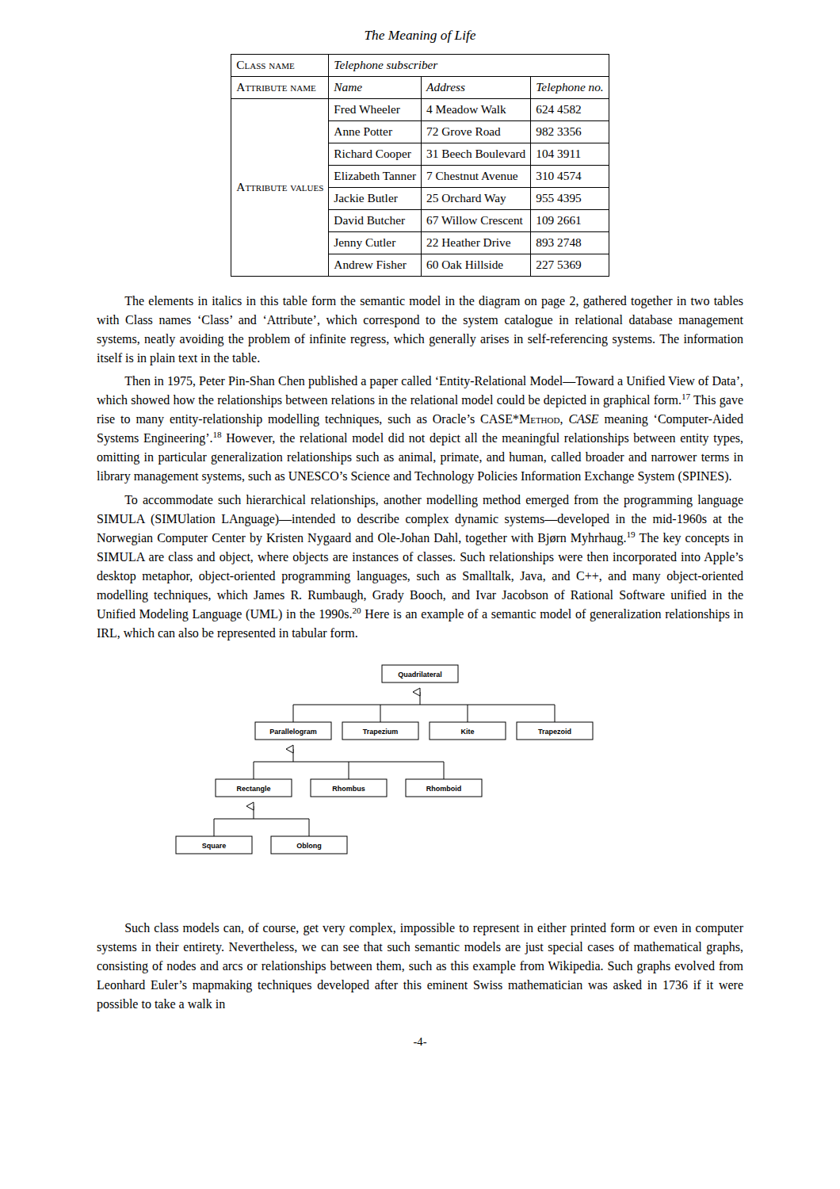The Meaning of Life
| Class name | Telephone subscriber |
| Attribute name | Name | Address | Telephone no. |
| Attribute values | Fred Wheeler | 4 Meadow Walk | 624 4582 |
| Anne Potter | 72 Grove Road | 982 3356 |
| Richard Cooper | 31 Beech Boulevard | 104 3911 |
| Elizabeth Tanner | 7 Chestnut Avenue | 310 4574 |
| Jackie Butler | 25 Orchard Way | 955 4395 |
| David Butcher | 67 Willow Crescent | 109 2661 |
| Jenny Cutler | 22 Heather Drive | 893 2748 |
| Andrew Fisher | 60 Oak Hillside | 227 5369 |
The elements in italics in this table form the semantic model in the diagram on page 2, gathered together in two tables with Class names ‘Class’ and ‘Attribute’, which correspond to the system catalogue in relational database management systems, neatly avoiding the problem of infinite regress, which generally arises in self-referencing systems. The information itself is in plain text in the table.
Then in 1975, Peter Pin-Shan Chen published a paper called ‘Entity-Relational Model—Toward a Unified View of Data’, which showed how the relationships between relations in the relational model could be depicted in graphical form.17 This gave rise to many entity-relationship modelling techniques, such as Oracle’s CASE*Method, CASE meaning ‘Computer-Aided Systems Engineering’.18 However, the relational model did not depict all the meaningful relationships between entity types, omitting in particular generalization relationships such as animal, primate, and human, called broader and narrower terms in library management systems, such as UNESCO’s Science and Technology Policies Information Exchange System (SPINES).
To accommodate such hierarchical relationships, another modelling method emerged from the programming language SIMULA (SIMUlation LAnguage)—intended to describe complex dynamic systems—developed in the mid-1960s at the Norwegian Computer Center by Kristen Nygaard and Ole-Johan Dahl, together with Bjørn Myhrhaug.19 The key concepts in SIMULA are class and object, where objects are instances of classes. Such relationships were then incorporated into Apple’s desktop metaphor, object-oriented programming languages, such as Smalltalk, Java, and C++, and many object-oriented modelling techniques, which James R. Rumbaugh, Grady Booch, and Ivar Jacobson of Rational Software unified in the Unified Modeling Language (UML) in the 1990s.20 Here is an example of a semantic model of generalization relationships in IRL, which can also be represented in tabular form.
Quadrilateral Parallelogram Trapezium Kite Trapezoid Rectangle Rhombus Rhomboid Square Oblong
Such class models can, of course, get very complex, impossible to represent in either printed form or even in computer systems in their entirety. Nevertheless, we can see that such semantic models are just special cases of mathematical graphs, consisting of nodes and arcs or relationships between them, such as this example from Wikipedia. Such graphs evolved from Leonhard Euler’s mapmaking techniques developed after this eminent Swiss mathematician was asked in 1736 if it were possible to take a walk in
-4-